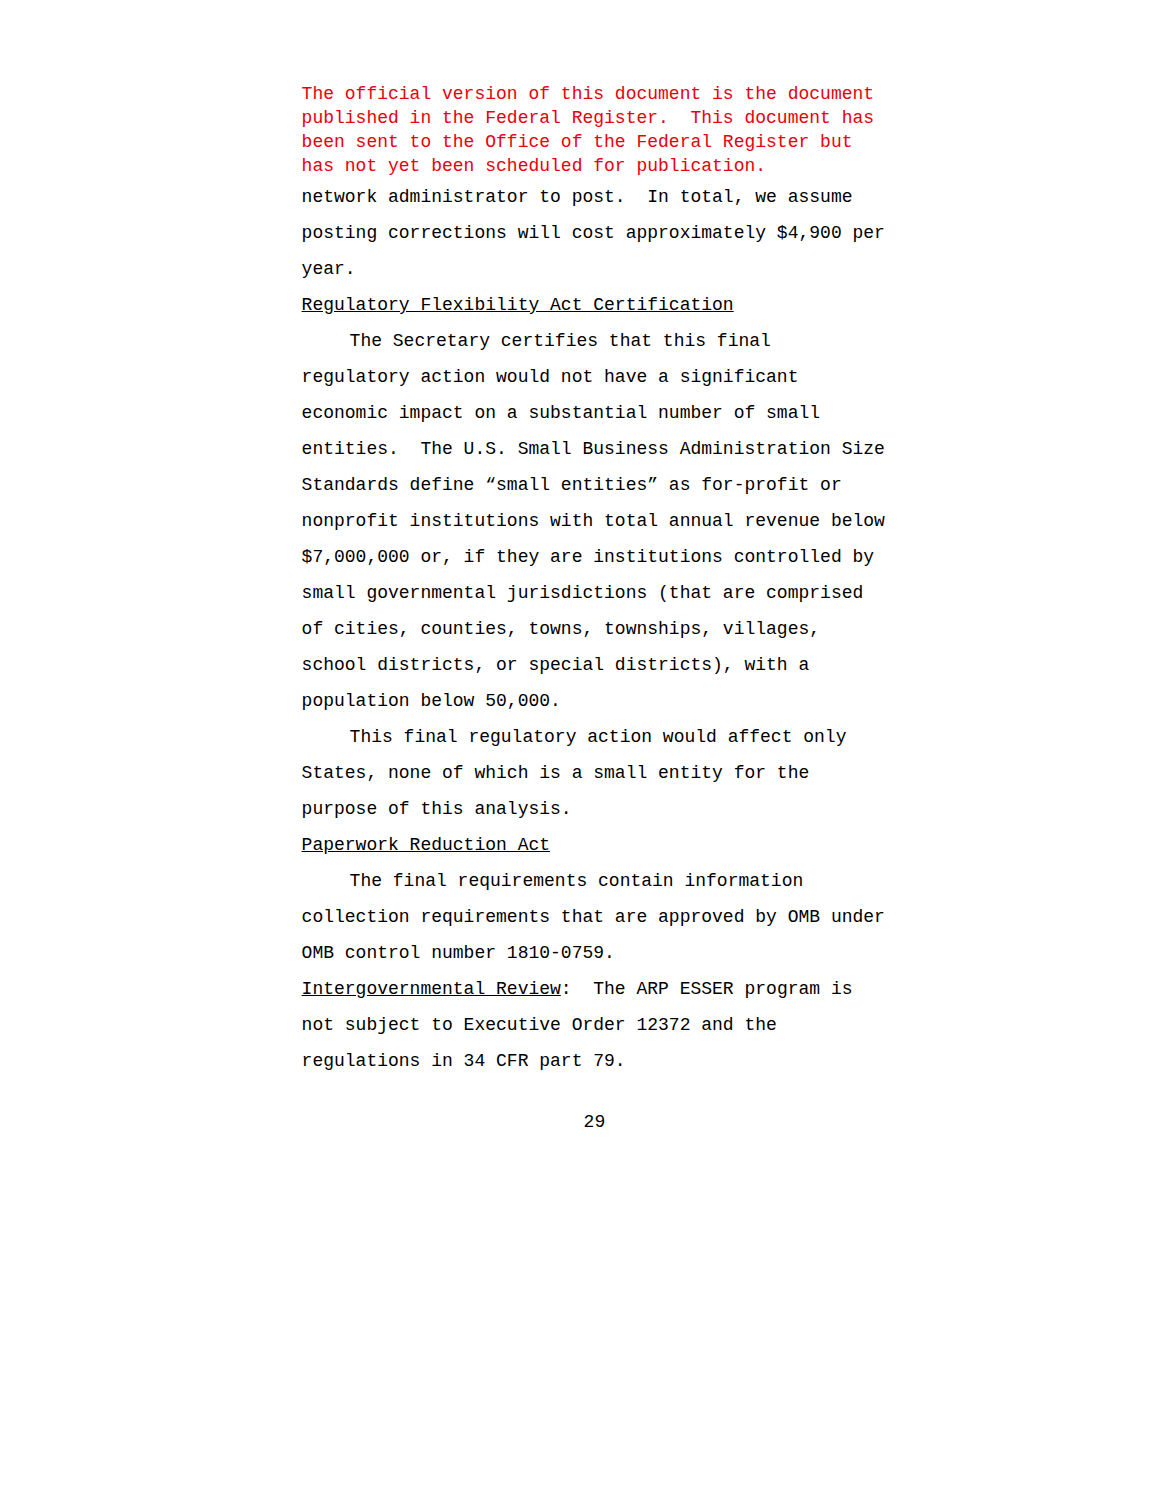The official version of this document is the document published in the Federal Register. This document has been sent to the Office of the Federal Register but has not yet been scheduled for publication.
network administrator to post. In total, we assume posting corrections will cost approximately $4,900 per year.
Regulatory Flexibility Act Certification
The Secretary certifies that this final regulatory action would not have a significant economic impact on a substantial number of small entities. The U.S. Small Business Administration Size Standards define “small entities” as for-profit or nonprofit institutions with total annual revenue below $7,000,000 or, if they are institutions controlled by small governmental jurisdictions (that are comprised of cities, counties, towns, townships, villages, school districts, or special districts), with a population below 50,000.
This final regulatory action would affect only States, none of which is a small entity for the purpose of this analysis.
Paperwork Reduction Act
The final requirements contain information collection requirements that are approved by OMB under OMB control number 1810-0759.
Intergovernmental Review: The ARP ESSER program is not subject to Executive Order 12372 and the regulations in 34 CFR part 79.
29